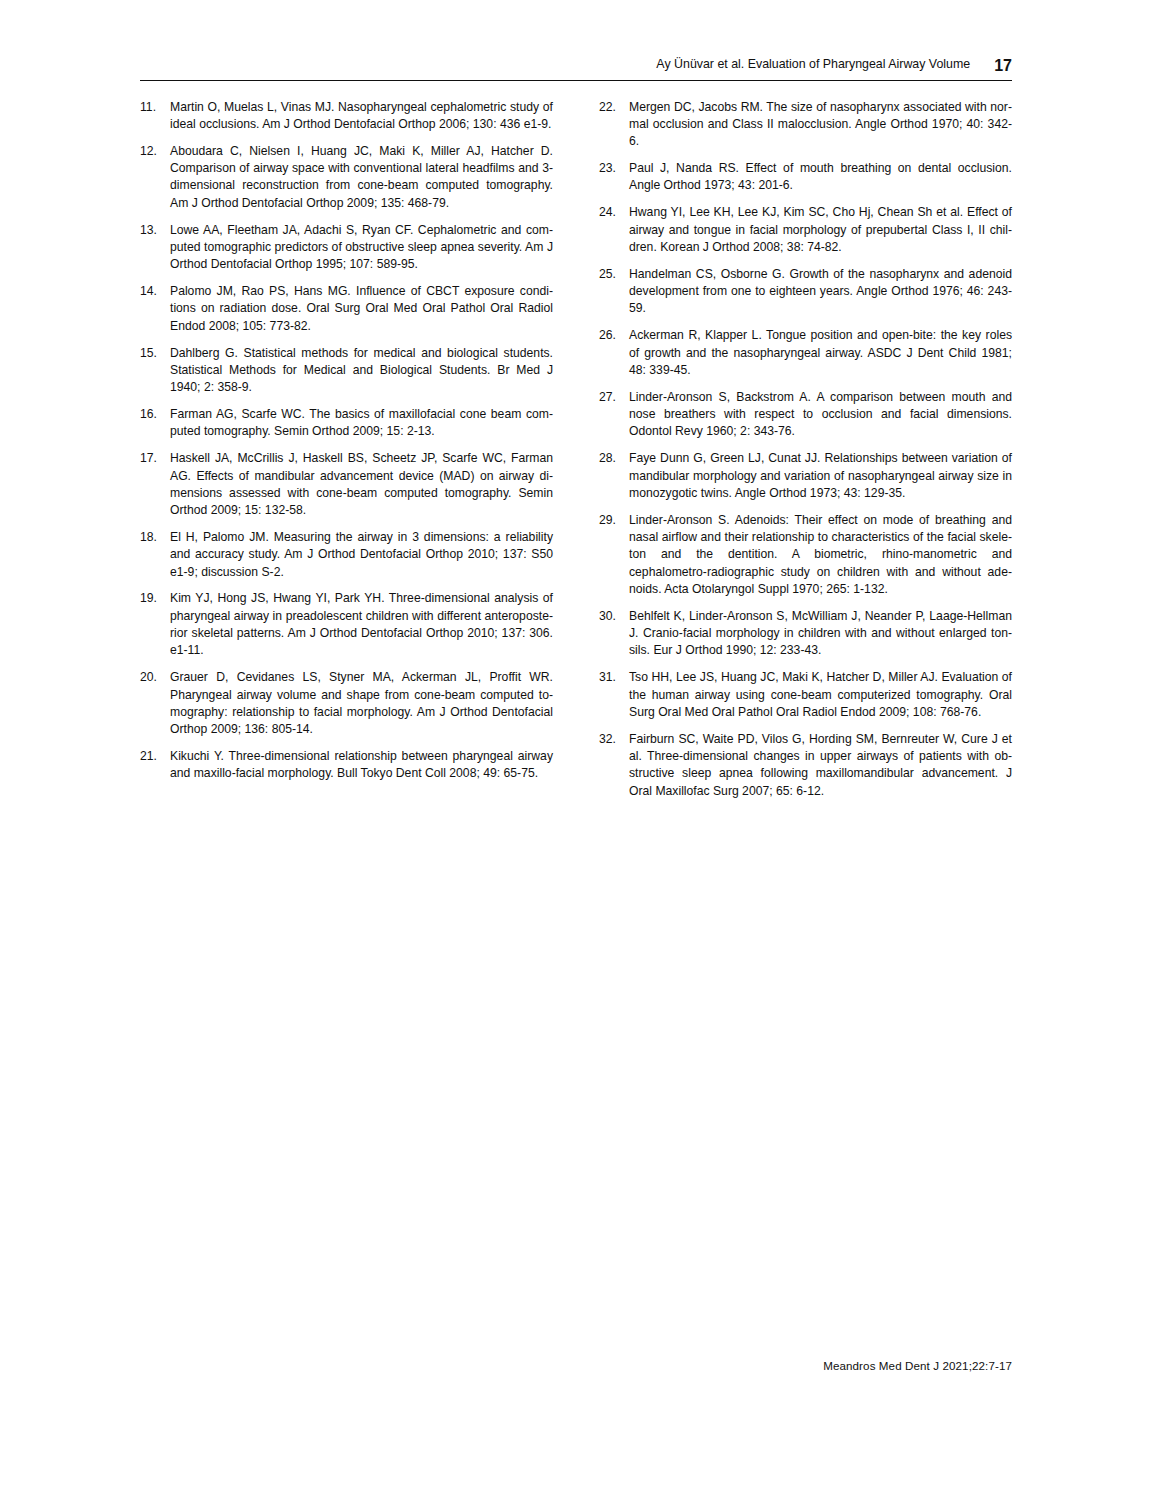Ay Ünüvar et al. Evaluation of Pharyngeal Airway Volume
17
11. Martin O, Muelas L, Vinas MJ. Nasopharyngeal cephalometric study of ideal occlusions. Am J Orthod Dentofacial Orthop 2006; 130: 436 e1-9.
12. Aboudara C, Nielsen I, Huang JC, Maki K, Miller AJ, Hatcher D. Comparison of airway space with conventional lateral headfilms and 3-dimensional reconstruction from cone-beam computed tomography. Am J Orthod Dentofacial Orthop 2009; 135: 468-79.
13. Lowe AA, Fleetham JA, Adachi S, Ryan CF. Cephalometric and computed tomographic predictors of obstructive sleep apnea severity. Am J Orthod Dentofacial Orthop 1995; 107: 589-95.
14. Palomo JM, Rao PS, Hans MG. Influence of CBCT exposure conditions on radiation dose. Oral Surg Oral Med Oral Pathol Oral Radiol Endod 2008; 105: 773-82.
15. Dahlberg G. Statistical methods for medical and biological students. Statistical Methods for Medical and Biological Students. Br Med J 1940; 2: 358-9.
16. Farman AG, Scarfe WC. The basics of maxillofacial cone beam computed tomography. Semin Orthod 2009; 15: 2-13.
17. Haskell JA, McCrillis J, Haskell BS, Scheetz JP, Scarfe WC, Farman AG. Effects of mandibular advancement device (MAD) on airway dimensions assessed with cone-beam computed tomography. Semin Orthod 2009; 15: 132-58.
18. El H, Palomo JM. Measuring the airway in 3 dimensions: a reliability and accuracy study. Am J Orthod Dentofacial Orthop 2010; 137: S50 e1-9; discussion S-2.
19. Kim YJ, Hong JS, Hwang YI, Park YH. Three-dimensional analysis of pharyngeal airway in preadolescent children with different anteroposterior skeletal patterns. Am J Orthod Dentofacial Orthop 2010; 137: 306. e1-11.
20. Grauer D, Cevidanes LS, Styner MA, Ackerman JL, Proffit WR. Pharyngeal airway volume and shape from cone-beam computed tomography: relationship to facial morphology. Am J Orthod Dentofacial Orthop 2009; 136: 805-14.
21. Kikuchi Y. Three-dimensional relationship between pharyngeal airway and maxillo-facial morphology. Bull Tokyo Dent Coll 2008; 49: 65-75.
22. Mergen DC, Jacobs RM. The size of nasopharynx associated with normal occlusion and Class II malocclusion. Angle Orthod 1970; 40: 342-6.
23. Paul J, Nanda RS. Effect of mouth breathing on dental occlusion. Angle Orthod 1973; 43: 201-6.
24. Hwang YI, Lee KH, Lee KJ, Kim SC, Cho Hj, Chean Sh et al. Effect of airway and tongue in facial morphology of prepubertal Class I, II children. Korean J Orthod 2008; 38: 74-82.
25. Handelman CS, Osborne G. Growth of the nasopharynx and adenoid development from one to eighteen years. Angle Orthod 1976; 46: 243-59.
26. Ackerman R, Klapper L. Tongue position and open-bite: the key roles of growth and the nasopharyngeal airway. ASDC J Dent Child 1981; 48: 339-45.
27. Linder-Aronson S, Backstrom A. A comparison between mouth and nose breathers with respect to occlusion and facial dimensions. Odontol Revy 1960; 2: 343-76.
28. Faye Dunn G, Green LJ, Cunat JJ. Relationships between variation of mandibular morphology and variation of nasopharyngeal airway size in monozygotic twins. Angle Orthod 1973; 43: 129-35.
29. Linder-Aronson S. Adenoids: Their effect on mode of breathing and nasal airflow and their relationship to characteristics of the facial skeleton and the dentition. A biometric, rhino-manometric and cephalometro-radiographic study on children with and without adenoids. Acta Otolaryngol Suppl 1970; 265: 1-132.
30. Behlfelt K, Linder-Aronson S, McWilliam J, Neander P, Laage-Hellman J. Cranio-facial morphology in children with and without enlarged tonsils. Eur J Orthod 1990; 12: 233-43.
31. Tso HH, Lee JS, Huang JC, Maki K, Hatcher D, Miller AJ. Evaluation of the human airway using cone-beam computerized tomography. Oral Surg Oral Med Oral Pathol Oral Radiol Endod 2009; 108: 768-76.
32. Fairburn SC, Waite PD, Vilos G, Hording SM, Bernreuter W, Cure J et al. Three-dimensional changes in upper airways of patients with obstructive sleep apnea following maxillomandibular advancement. J Oral Maxillofac Surg 2007; 65: 6-12.
Meandros Med Dent J 2021;22:7-17